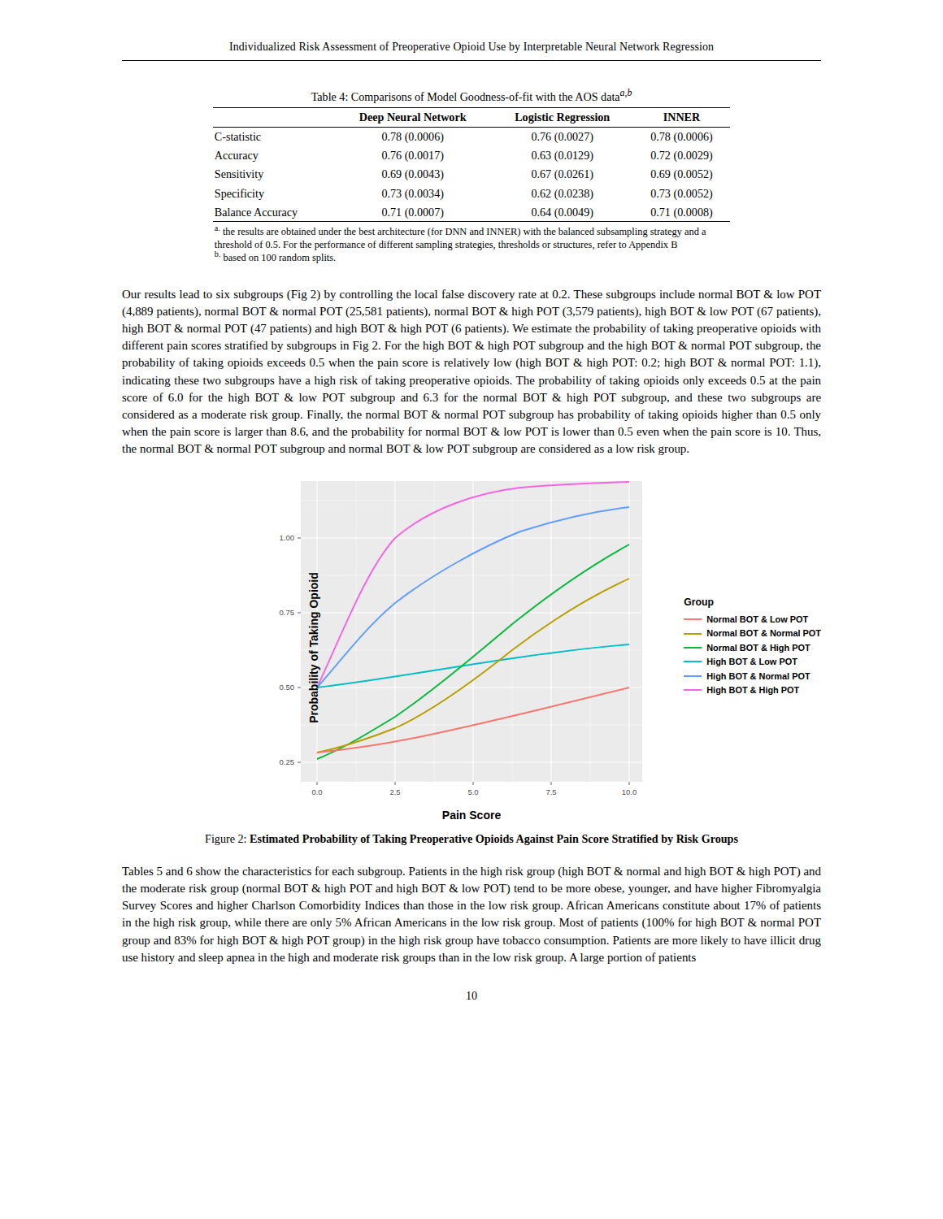Individualized Risk Assessment of Preoperative Opioid Use by Interpretable Neural Network Regression
Table 4: Comparisons of Model Goodness-of-fit with the AOS dataa,b
| | Deep Neural Network | Logistic Regression | INNER |
| --- | --- | --- | --- |
| C-statistic | 0.78 (0.0006) | 0.76 (0.0027) | 0.78 (0.0006) |
| Accuracy | 0.76 (0.0017) | 0.63 (0.0129) | 0.72 (0.0029) |
| Sensitivity | 0.69 (0.0043) | 0.67 (0.0261) | 0.69 (0.0052) |
| Specificity | 0.73 (0.0034) | 0.62 (0.0238) | 0.73 (0.0052) |
| Balance Accuracy | 0.71 (0.0007) | 0.64 (0.0049) | 0.71 (0.0008) |
a. the results are obtained under the best architecture (for DNN and INNER) with the balanced subsampling strategy and a threshold of 0.5. For the performance of different sampling strategies, thresholds or structures, refer to Appendix B
b. based on 100 random splits.
Our results lead to six subgroups (Fig 2) by controlling the local false discovery rate at 0.2. These subgroups include normal BOT & low POT (4,889 patients), normal BOT & normal POT (25,581 patients), normal BOT & high POT (3,579 patients), high BOT & low POT (67 patients), high BOT & normal POT (47 patients) and high BOT & high POT (6 patients). We estimate the probability of taking preoperative opioids with different pain scores stratified by subgroups in Fig 2. For the high BOT & high POT subgroup and the high BOT & normal POT subgroup, the probability of taking opioids exceeds 0.5 when the pain score is relatively low (high BOT & high POT: 0.2; high BOT & normal POT: 1.1), indicating these two subgroups have a high risk of taking preoperative opioids. The probability of taking opioids only exceeds 0.5 at the pain score of 6.0 for the high BOT & low POT subgroup and 6.3 for the normal BOT & high POT subgroup, and these two subgroups are considered as a moderate risk group. Finally, the normal BOT & normal POT subgroup has probability of taking opioids higher than 0.5 only when the pain score is larger than 8.6, and the probability for normal BOT & low POT is lower than 0.5 even when the pain score is 10. Thus, the normal BOT & normal POT subgroup and normal BOT & low POT subgroup are considered as a low risk group.
Probability of Taking Opioid
0.25 0.50 0.75 1.00 0.0 2.5 5.0 7.5 10.0
Group
Normal BOT & Low POT
Normal BOT & Normal POT
Normal BOT & High POT
High BOT & Low POT
High BOT & Normal POT
High BOT & High POT
Pain Score
Figure 2: Estimated Probability of Taking Preoperative Opioids Against Pain Score Stratified by Risk Groups
Tables 5 and 6 show the characteristics for each subgroup. Patients in the high risk group (high BOT & normal and high BOT & high POT) and the moderate risk group (normal BOT & high POT and high BOT & low POT) tend to be more obese, younger, and have higher Fibromyalgia Survey Scores and higher Charlson Comorbidity Indices than those in the low risk group. African Americans constitute about 17% of patients in the high risk group, while there are only 5% African Americans in the low risk group. Most of patients (100% for high BOT & normal POT group and 83% for high BOT & high POT group) in the high risk group have tobacco consumption. Patients are more likely to have illicit drug use history and sleep apnea in the high and moderate risk groups than in the low risk group. A large portion of patients
10